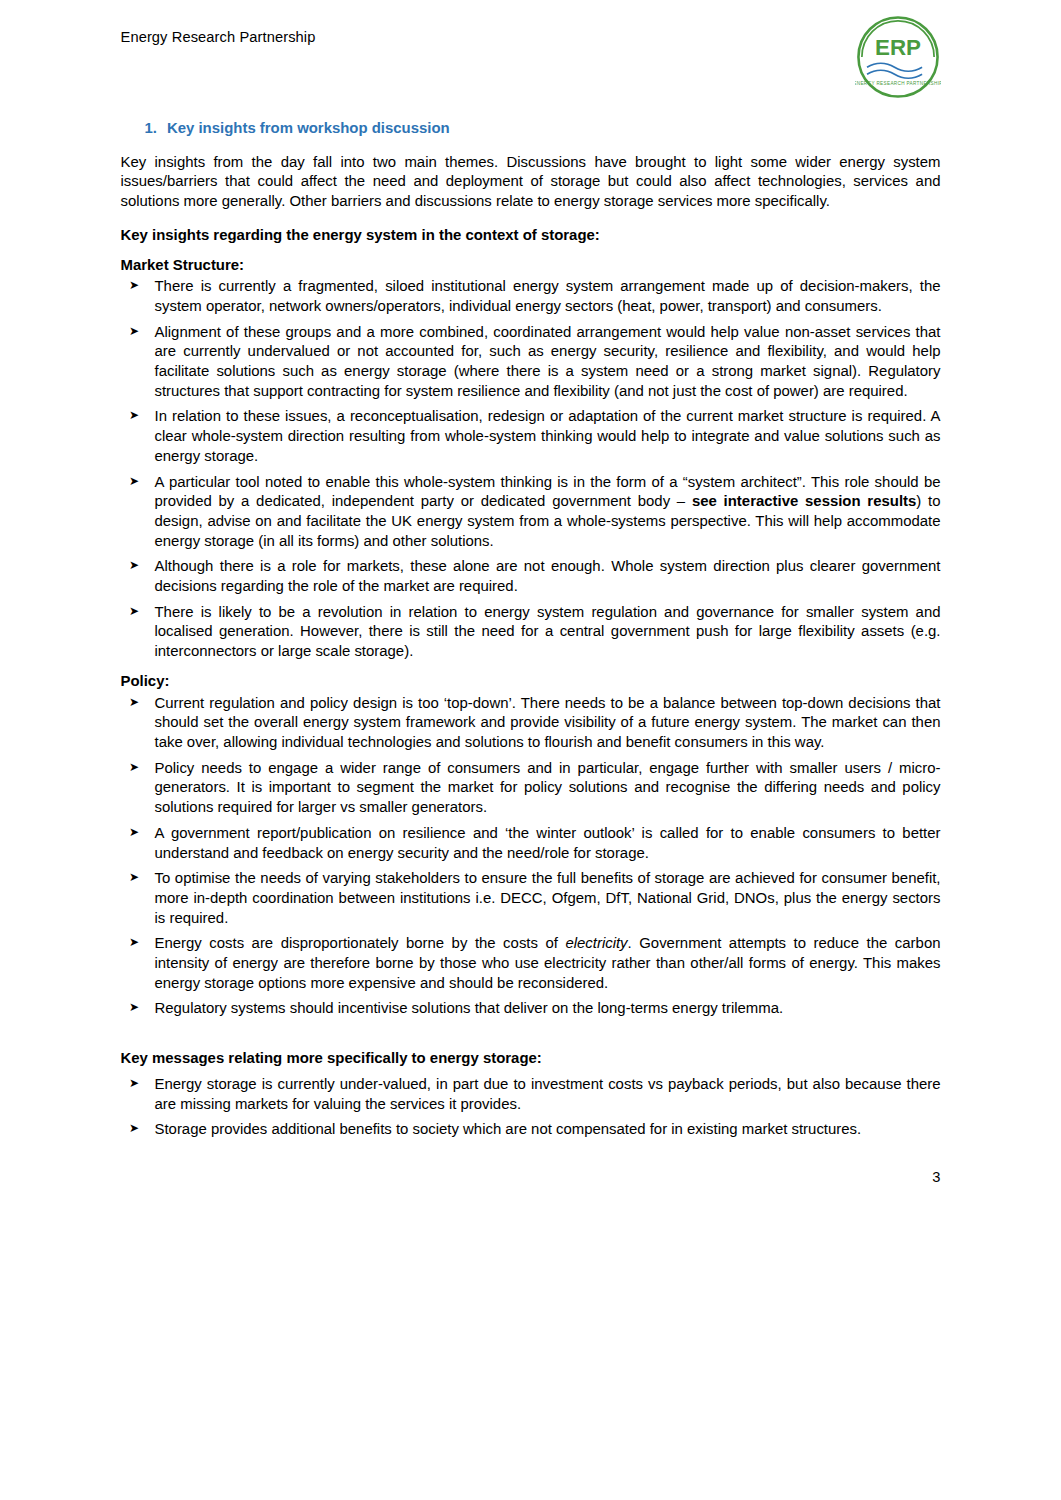Energy Research Partnership
ERP ENERGY RESEARCH PARTNERSHIP
1. Key insights from workshop discussion
Key insights from the day fall into two main themes. Discussions have brought to light some wider energy system issues/barriers that could affect the need and deployment of storage but could also affect technologies, services and solutions more generally. Other barriers and discussions relate to energy storage services more specifically.
Key insights regarding the energy system in the context of storage:
Market Structure:
There is currently a fragmented, siloed institutional energy system arrangement made up of decision-makers, the system operator, network owners/operators, individual energy sectors (heat, power, transport) and consumers.
Alignment of these groups and a more combined, coordinated arrangement would help value non-asset services that are currently undervalued or not accounted for, such as energy security, resilience and flexibility, and would help facilitate solutions such as energy storage (where there is a system need or a strong market signal). Regulatory structures that support contracting for system resilience and flexibility (and not just the cost of power) are required.
In relation to these issues, a reconceptualisation, redesign or adaptation of the current market structure is required. A clear whole-system direction resulting from whole-system thinking would help to integrate and value solutions such as energy storage.
A particular tool noted to enable this whole-system thinking is in the form of a “system architect”. This role should be provided by a dedicated, independent party or dedicated government body – see interactive session results) to design, advise on and facilitate the UK energy system from a whole-systems perspective. This will help accommodate energy storage (in all its forms) and other solutions.
Although there is a role for markets, these alone are not enough. Whole system direction plus clearer government decisions regarding the role of the market are required.
There is likely to be a revolution in relation to energy system regulation and governance for smaller system and localised generation. However, there is still the need for a central government push for large flexibility assets (e.g. interconnectors or large scale storage).
Policy:
Current regulation and policy design is too ‘top-down’. There needs to be a balance between top-down decisions that should set the overall energy system framework and provide visibility of a future energy system. The market can then take over, allowing individual technologies and solutions to flourish and benefit consumers in this way.
Policy needs to engage a wider range of consumers and in particular, engage further with smaller users / micro-generators. It is important to segment the market for policy solutions and recognise the differing needs and policy solutions required for larger vs smaller generators.
A government report/publication on resilience and ‘the winter outlook’ is called for to enable consumers to better understand and feedback on energy security and the need/role for storage.
To optimise the needs of varying stakeholders to ensure the full benefits of storage are achieved for consumer benefit, more in-depth coordination between institutions i.e. DECC, Ofgem, DfT, National Grid, DNOs, plus the energy sectors is required.
Energy costs are disproportionately borne by the costs of electricity. Government attempts to reduce the carbon intensity of energy are therefore borne by those who use electricity rather than other/all forms of energy. This makes energy storage options more expensive and should be reconsidered.
Regulatory systems should incentivise solutions that deliver on the long-terms energy trilemma.
Key messages relating more specifically to energy storage:
Energy storage is currently under-valued, in part due to investment costs vs payback periods, but also because there are missing markets for valuing the services it provides.
Storage provides additional benefits to society which are not compensated for in existing market structures.
3